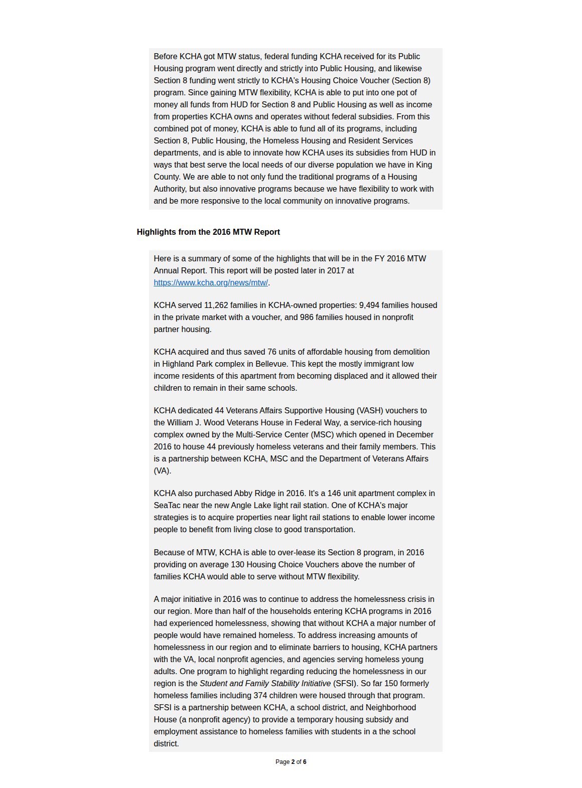Before KCHA got MTW status, federal funding KCHA received for its Public Housing program went directly and strictly into Public Housing, and likewise Section 8 funding went strictly to KCHA's Housing Choice Voucher (Section 8) program. Since gaining MTW flexibility, KCHA is able to put into one pot of money all funds from HUD for Section 8 and Public Housing as well as income from properties KCHA owns and operates without federal subsidies. From this combined pot of money, KCHA is able to fund all of its programs, including Section 8, Public Housing, the Homeless Housing and Resident Services departments, and is able to innovate how KCHA uses its subsidies from HUD in ways that best serve the local needs of our diverse population we have in King County. We are able to not only fund the traditional programs of a Housing Authority, but also innovative programs because we have flexibility to work with and be more responsive to the local community on innovative programs.
Highlights from the 2016 MTW Report
Here is a summary of some of the highlights that will be in the FY 2016 MTW Annual Report. This report will be posted later in 2017 at https://www.kcha.org/news/mtw/.
KCHA served 11,262 families in KCHA-owned properties: 9,494 families housed in the private market with a voucher, and 986 families housed in nonprofit partner housing.
KCHA acquired and thus saved 76 units of affordable housing from demolition in Highland Park complex in Bellevue. This kept the mostly immigrant low income residents of this apartment from becoming displaced and it allowed their children to remain in their same schools.
KCHA dedicated 44 Veterans Affairs Supportive Housing (VASH) vouchers to the William J. Wood Veterans House in Federal Way, a service-rich housing complex owned by the Multi-Service Center (MSC) which opened in December 2016 to house 44 previously homeless veterans and their family members. This is a partnership between KCHA, MSC and the Department of Veterans Affairs (VA).
KCHA also purchased Abby Ridge in 2016. It's a 146 unit apartment complex in SeaTac near the new Angle Lake light rail station. One of KCHA's major strategies is to acquire properties near light rail stations to enable lower income people to benefit from living close to good transportation.
Because of MTW, KCHA is able to over-lease its Section 8 program, in 2016 providing on average 130 Housing Choice Vouchers above the number of families KCHA would able to serve without MTW flexibility.
A major initiative in 2016 was to continue to address the homelessness crisis in our region. More than half of the households entering KCHA programs in 2016 had experienced homelessness, showing that without KCHA a major number of people would have remained homeless. To address increasing amounts of homelessness in our region and to eliminate barriers to housing, KCHA partners with the VA, local nonprofit agencies, and agencies serving homeless young adults. One program to highlight regarding reducing the homelessness in our region is the Student and Family Stability Initiative (SFSI). So far 150 formerly homeless families including 374 children were housed through that program. SFSI is a partnership between KCHA, a school district, and Neighborhood House (a nonprofit agency) to provide a temporary housing subsidy and employment assistance to homeless families with students in a the school district.
Page 2 of 6